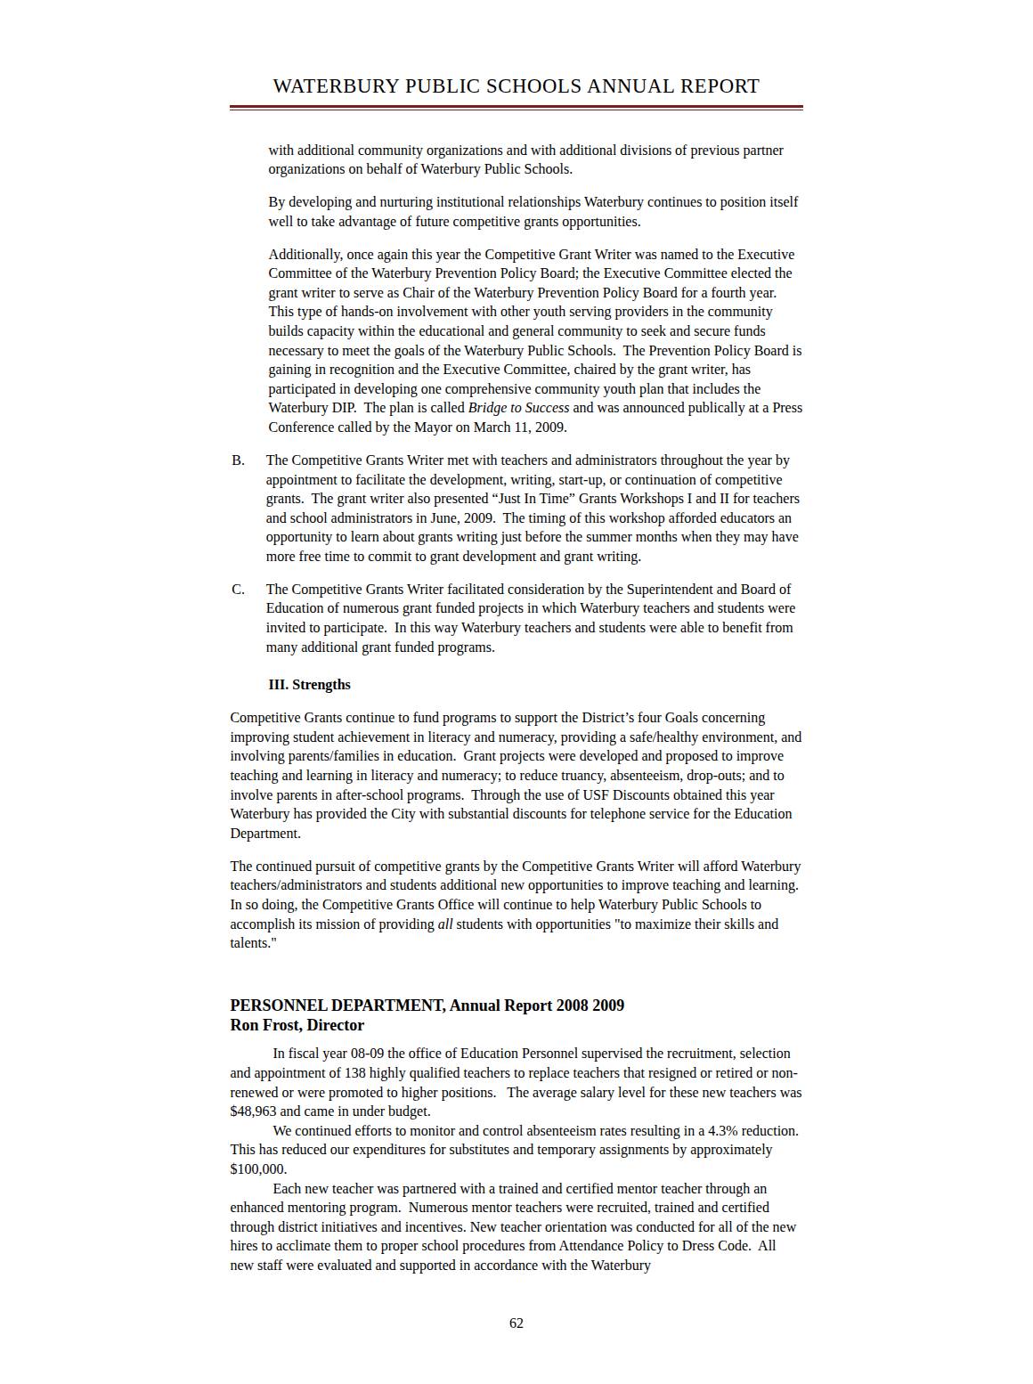Waterbury Public Schools Annual Report
with additional community organizations and with additional divisions of previous partner organizations on behalf of Waterbury Public Schools.
By developing and nurturing institutional relationships Waterbury continues to position itself well to take advantage of future competitive grants opportunities.
Additionally, once again this year the Competitive Grant Writer was named to the Executive Committee of the Waterbury Prevention Policy Board; the Executive Committee elected the grant writer to serve as Chair of the Waterbury Prevention Policy Board for a fourth year. This type of hands-on involvement with other youth serving providers in the community builds capacity within the educational and general community to seek and secure funds necessary to meet the goals of the Waterbury Public Schools. The Prevention Policy Board is gaining in recognition and the Executive Committee, chaired by the grant writer, has participated in developing one comprehensive community youth plan that includes the Waterbury DIP. The plan is called Bridge to Success and was announced publically at a Press Conference called by the Mayor on March 11, 2009.
B. The Competitive Grants Writer met with teachers and administrators throughout the year by appointment to facilitate the development, writing, start-up, or continuation of competitive grants. The grant writer also presented “Just In Time” Grants Workshops I and II for teachers and school administrators in June, 2009. The timing of this workshop afforded educators an opportunity to learn about grants writing just before the summer months when they may have more free time to commit to grant development and grant writing.
C. The Competitive Grants Writer facilitated consideration by the Superintendent and Board of Education of numerous grant funded projects in which Waterbury teachers and students were invited to participate. In this way Waterbury teachers and students were able to benefit from many additional grant funded programs.
III. Strengths
Competitive Grants continue to fund programs to support the District’s four Goals concerning improving student achievement in literacy and numeracy, providing a safe/healthy environment, and involving parents/families in education. Grant projects were developed and proposed to improve teaching and learning in literacy and numeracy; to reduce truancy, absenteeism, drop-outs; and to involve parents in after-school programs. Through the use of USF Discounts obtained this year Waterbury has provided the City with substantial discounts for telephone service for the Education Department.
The continued pursuit of competitive grants by the Competitive Grants Writer will afford Waterbury teachers/administrators and students additional new opportunities to improve teaching and learning. In so doing, the Competitive Grants Office will continue to help Waterbury Public Schools to accomplish its mission of providing all students with opportunities "to maximize their skills and talents."
PERSONNEL DEPARTMENT, Annual Report 2008 2009
Ron Frost, Director
In fiscal year 08-09 the office of Education Personnel supervised the recruitment, selection and appointment of 138 highly qualified teachers to replace teachers that resigned or retired or non-renewed or were promoted to higher positions. The average salary level for these new teachers was $48,963 and came in under budget.
We continued efforts to monitor and control absenteeism rates resulting in a 4.3% reduction. This has reduced our expenditures for substitutes and temporary assignments by approximately $100,000.
Each new teacher was partnered with a trained and certified mentor teacher through an enhanced mentoring program. Numerous mentor teachers were recruited, trained and certified through district initiatives and incentives. New teacher orientation was conducted for all of the new hires to acclimate them to proper school procedures from Attendance Policy to Dress Code. All new staff were evaluated and supported in accordance with the Waterbury
62